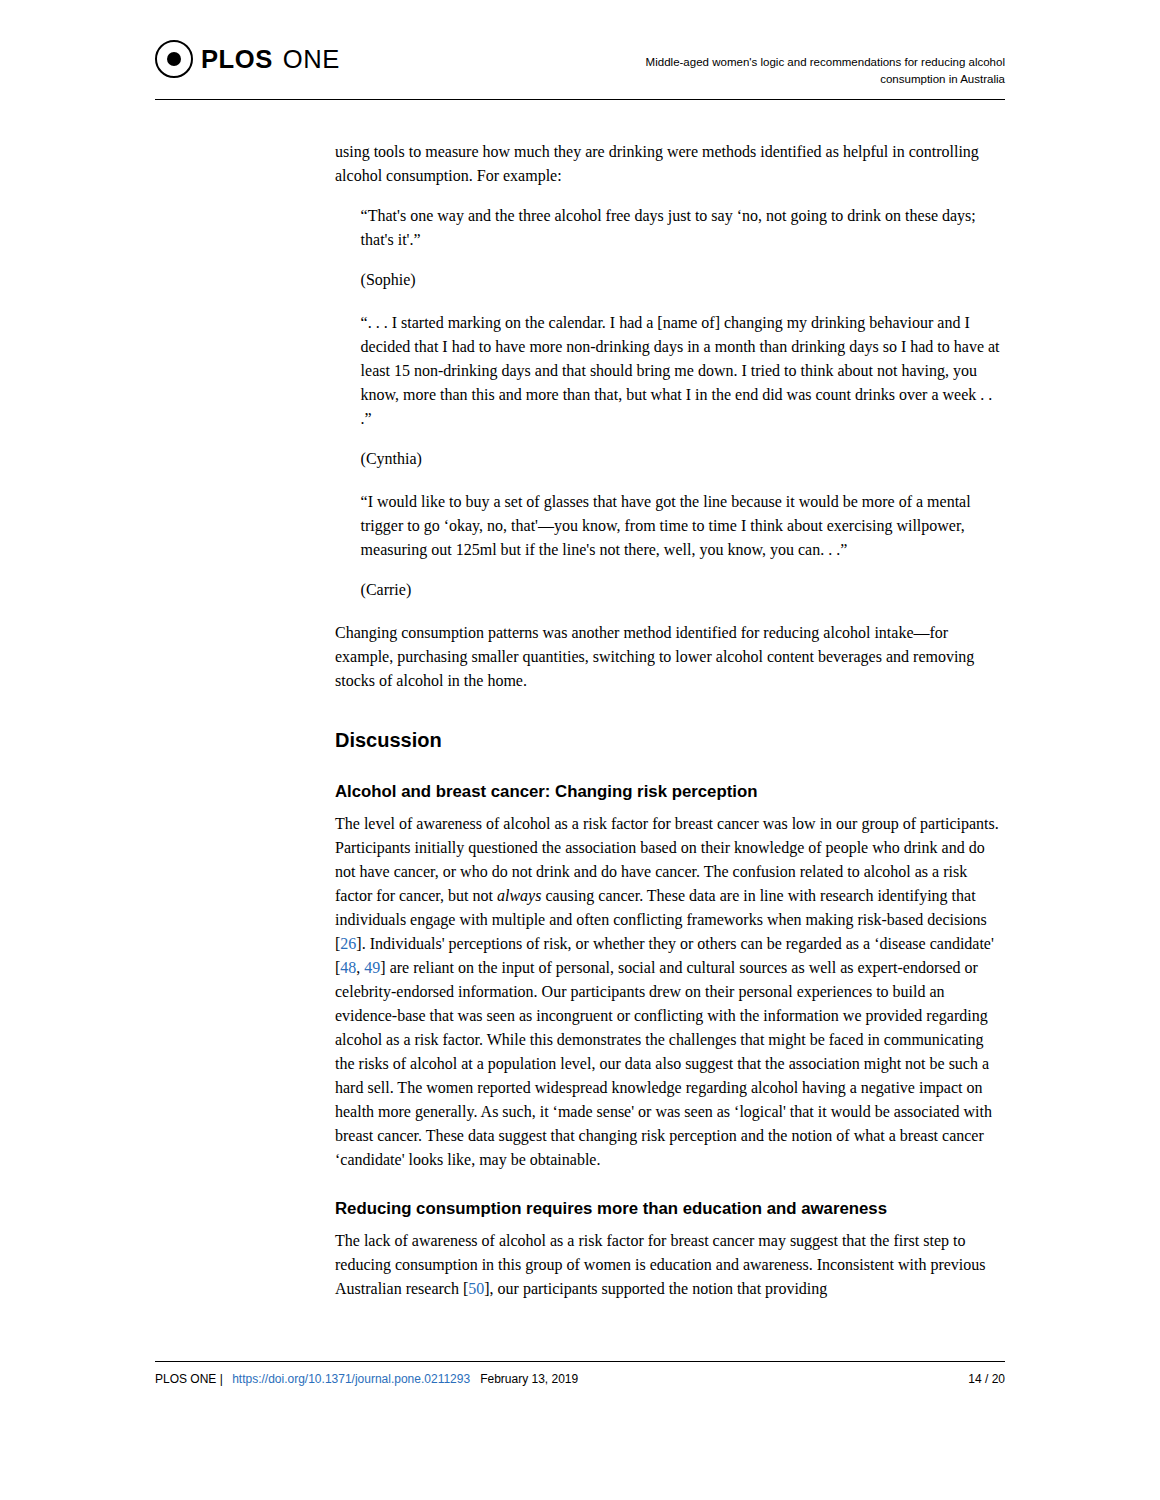PLOS ONE
Middle-aged women's logic and recommendations for reducing alcohol consumption in Australia
using tools to measure how much they are drinking were methods identified as helpful in controlling alcohol consumption. For example:
“That's one way and the three alcohol free days just to say ‘no, not going to drink on these days; that's it'.”
(Sophie)
“. . . I started marking on the calendar. I had a [name of] changing my drinking behaviour and I decided that I had to have more non-drinking days in a month than drinking days so I had to have at least 15 non-drinking days and that should bring me down. I tried to think about not having, you know, more than this and more than that, but what I in the end did was count drinks over a week . . .”
(Cynthia)
“I would like to buy a set of glasses that have got the line because it would be more of a mental trigger to go ‘okay, no, that'—you know, from time to time I think about exercising willpower, measuring out 125ml but if the line's not there, well, you know, you can. . .”
(Carrie)
Changing consumption patterns was another method identified for reducing alcohol intake—for example, purchasing smaller quantities, switching to lower alcohol content beverages and removing stocks of alcohol in the home.
Discussion
Alcohol and breast cancer: Changing risk perception
The level of awareness of alcohol as a risk factor for breast cancer was low in our group of participants. Participants initially questioned the association based on their knowledge of people who drink and do not have cancer, or who do not drink and do have cancer. The confusion related to alcohol as a risk factor for cancer, but not always causing cancer. These data are in line with research identifying that individuals engage with multiple and often conflicting frameworks when making risk-based decisions [26]. Individuals' perceptions of risk, or whether they or others can be regarded as a ‘disease candidate' [48, 49] are reliant on the input of personal, social and cultural sources as well as expert-endorsed or celebrity-endorsed information. Our participants drew on their personal experiences to build an evidence-base that was seen as incongruent or conflicting with the information we provided regarding alcohol as a risk factor. While this demonstrates the challenges that might be faced in communicating the risks of alcohol at a population level, our data also suggest that the association might not be such a hard sell. The women reported widespread knowledge regarding alcohol having a negative impact on health more generally. As such, it ‘made sense' or was seen as ‘logical' that it would be associated with breast cancer. These data suggest that changing risk perception and the notion of what a breast cancer ‘candidate' looks like, may be obtainable.
Reducing consumption requires more than education and awareness
The lack of awareness of alcohol as a risk factor for breast cancer may suggest that the first step to reducing consumption in this group of women is education and awareness. Inconsistent with previous Australian research [50], our participants supported the notion that providing
PLOS ONE | https://doi.org/10.1371/journal.pone.0211293 February 13, 2019
14 / 20